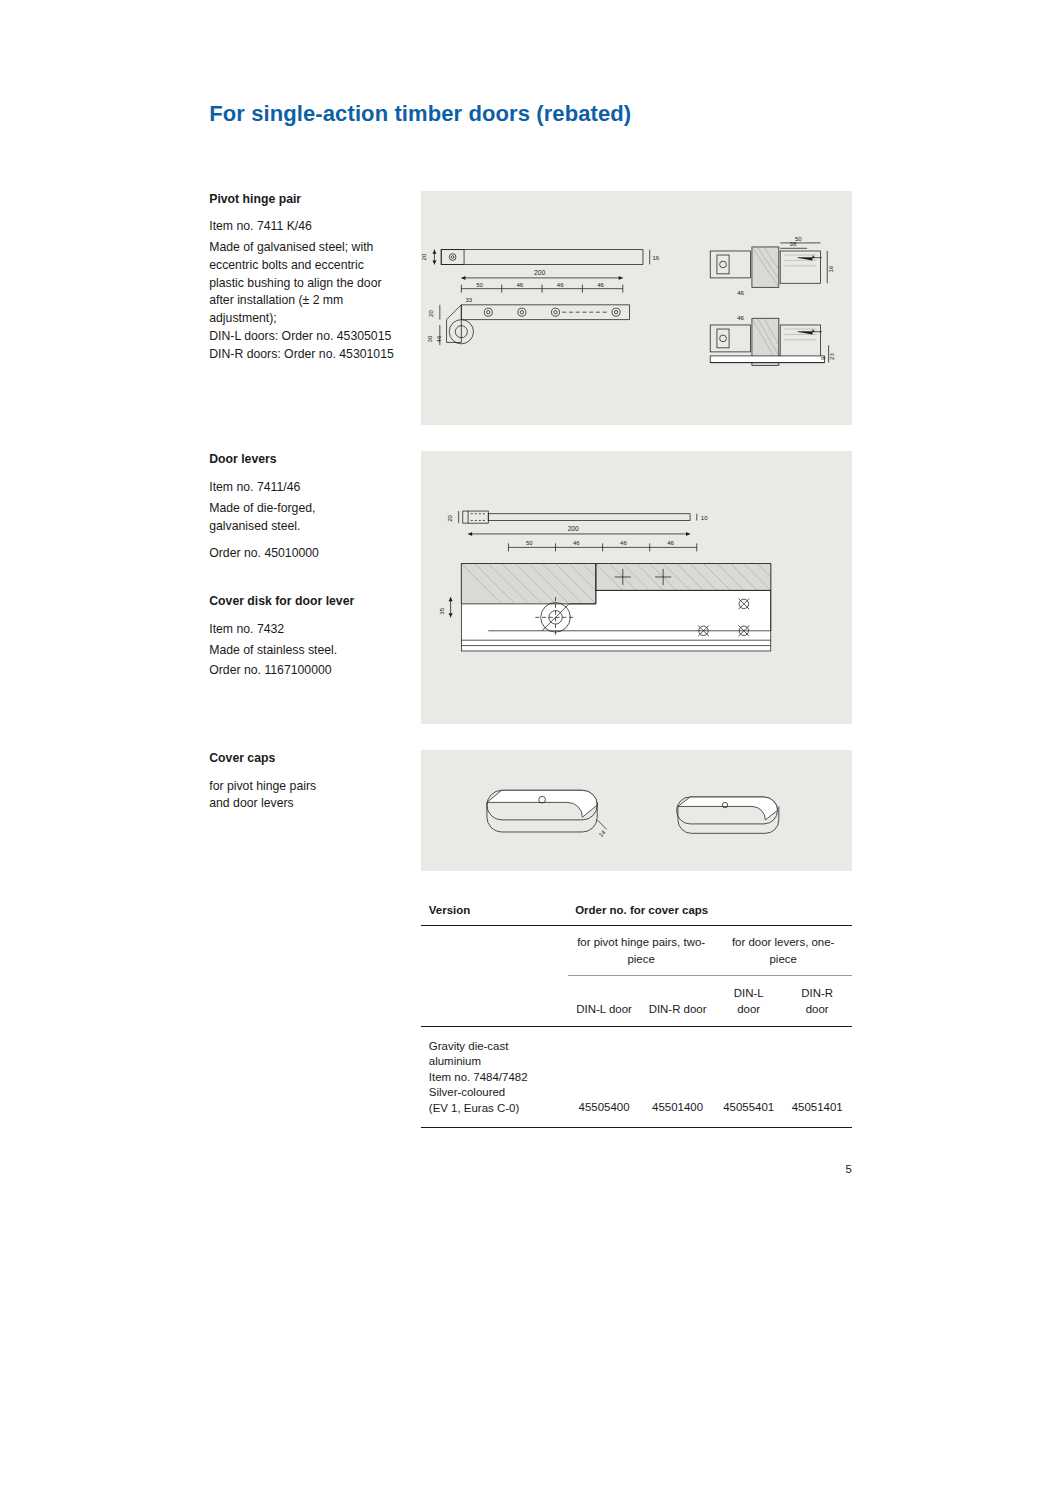For single-action timber doors (rebated)
Pivot hinge pair
Item no. 7411 K/46
Made of galvanised steel; with eccentric bolts and eccentric plastic bushing to align the door after installation (± 2 mm adjustment);
DIN-L doors: Order no. 45305015
DIN-R doors: Order no. 45301015
20 16 200 50 46 46 46 20 30 46 33 50 38 16 46 46 23 9
Door levers
Item no. 7411/46
Made of die-forged,
galvanised steel.
Order no. 45010000
Cover disk for door lever
Item no. 7432
Made of stainless steel.
Order no. 1167100000
20 10 200 50 46 46 46 35
Cover caps
for pivot hinge pairs
and door levers
14
| Version | Order no. for cover caps |
| --- | --- |
| | for pivot hinge pairs, two-piece | for door levers, one-piece |
| | DIN-L door | DIN-R door | DIN-L door | DIN-R door |
| Gravity die-cast aluminium Item no. 7484/7482 Silver-coloured (EV 1, Euras C-0) | 45505400 | 45501400 | 45055401 | 45051401 |
5